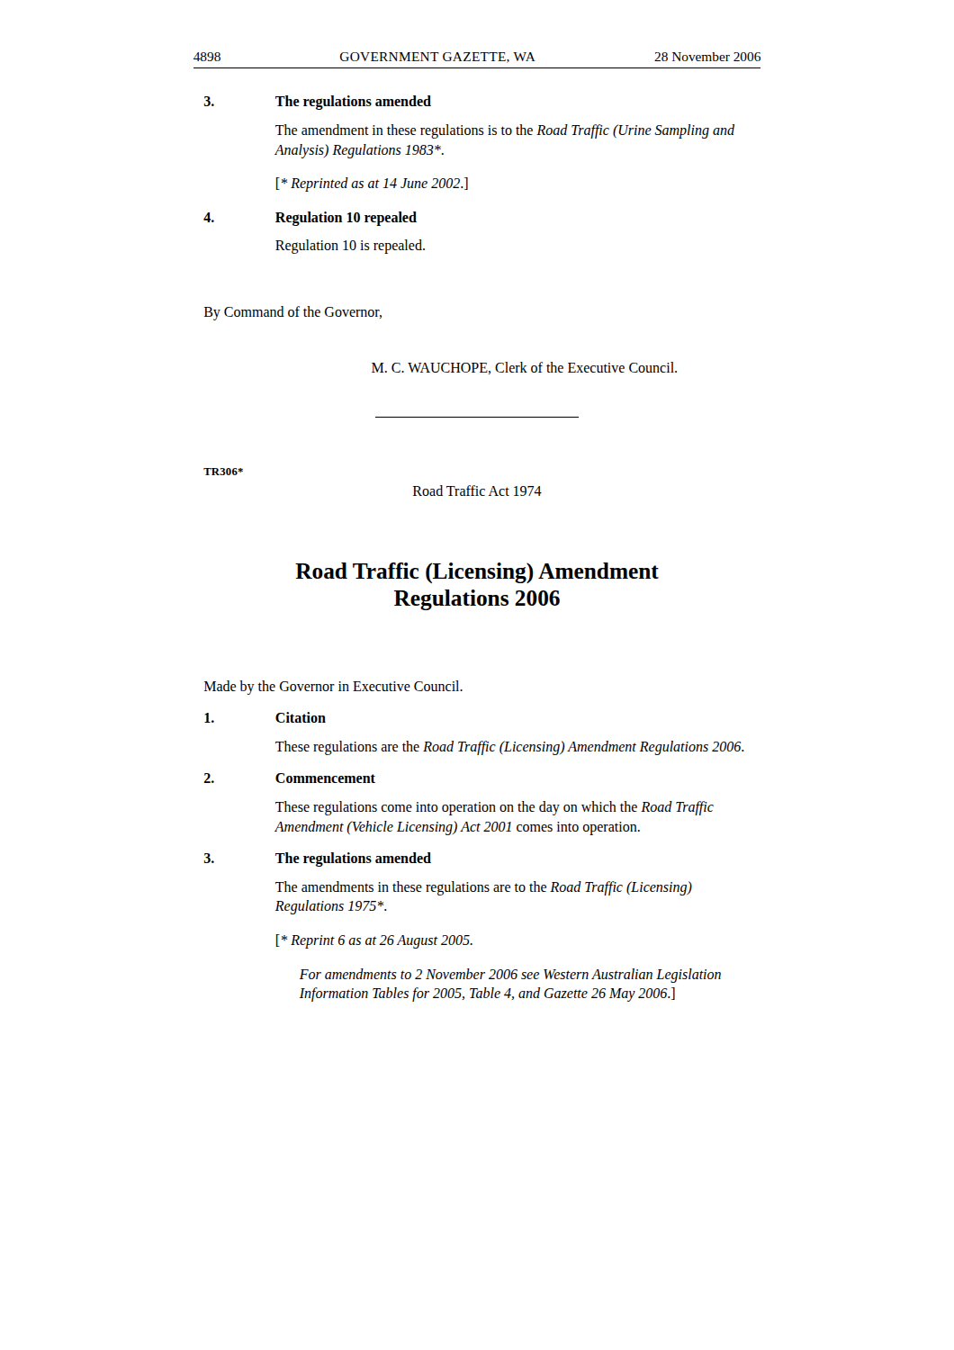4898
GOVERNMENT GAZETTE, WA
28 November 2006
3.
The regulations amended
The amendment in these regulations is to the Road Traffic (Urine Sampling and Analysis) Regulations 1983*.
[* Reprinted as at 14 June 2002.]
4.
Regulation 10 repealed
Regulation 10 is repealed.
By Command of the Governor,
M. C. WAUCHOPE, Clerk of the Executive Council.
TR306*
Road Traffic Act 1974
Road Traffic (Licensing) Amendment
Regulations 2006
Made by the Governor in Executive Council.
1.
Citation
These regulations are the Road Traffic (Licensing) Amendment Regulations 2006.
2.
Commencement
These regulations come into operation on the day on which the Road Traffic Amendment (Vehicle Licensing) Act 2001 comes into operation.
3.
The regulations amended
The amendments in these regulations are to the Road Traffic (Licensing) Regulations 1975*.
[* Reprint 6 as at 26 August 2005.
For amendments to 2 November 2006 see Western Australian Legislation Information Tables for 2005, Table 4, and Gazette 26 May 2006.]